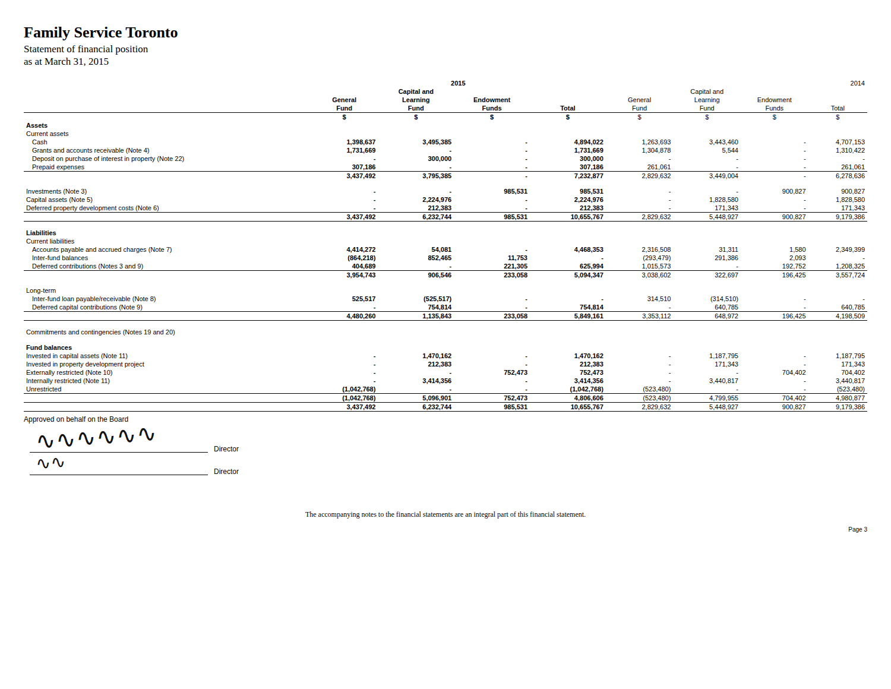Family Service Toronto
Statement of financial position
as at March 31, 2015
| | 2015 | | 2014 |
| | | Capital and | | | | Capital and | | |
| | General | Learning | Endowment | | General | Learning | Endowment | |
| | Fund | Fund | Funds | Total | Fund | Fund | Funds | Total |
| | $ | $ | $ | $ | $ | $ | $ | $ |
| Assets | |
| Current assets | |
| Cash | 1,398,637 | 3,495,385 | - | 4,894,022 | 1,263,693 | 3,443,460 | - | 4,707,153 |
| Grants and accounts receivable (Note 4) | 1,731,669 | - | - | 1,731,669 | 1,304,878 | 5,544 | - | 1,310,422 |
| Deposit on purchase of interest in property (Note 22) | - | 300,000 | - | 300,000 | - | - | - | - |
| Prepaid expenses | 307,186 | - | - | 307,186 | 261,061 | - | - | 261,061 |
| | 3,437,492 | 3,795,385 | - | 7,232,877 | 2,829,632 | 3,449,004 | - | 6,278,636 |
| Investments (Note 3) | - | - | 985,531 | 985,531 | - | - | 900,827 | 900,827 |
| Capital assets (Note 5) | - | 2,224,976 | - | 2,224,976 | - | 1,828,580 | - | 1,828,580 |
| Deferred property development costs (Note 6) | - | 212,383 | - | 212,383 | - | 171,343 | - | 171,343 |
| | 3,437,492 | 6,232,744 | 985,531 | 10,655,767 | 2,829,632 | 5,448,927 | 900,827 | 9,179,386 |
| Liabilities | |
| Current liabilities | |
| Accounts payable and accrued charges (Note 7) | 4,414,272 | 54,081 | - | 4,468,353 | 2,316,508 | 31,311 | 1,580 | 2,349,399 |
| Inter-fund balances | (864,218) | 852,465 | 11,753 | - | (293,479) | 291,386 | 2,093 | - |
| Deferred contributions (Notes 3 and 9) | 404,689 | - | 221,305 | 625,994 | 1,015,573 | - | 192,752 | 1,208,325 |
| | 3,954,743 | 906,546 | 233,058 | 5,094,347 | 3,038,602 | 322,697 | 196,425 | 3,557,724 |
| Long-term | |
| Inter-fund loan payable/receivable (Note 8) | 525,517 | (525,517) | - | - | 314,510 | (314,510) | - | - |
| Deferred capital contributions (Note 9) | - | 754,814 | - | 754,814 | - | 640,785 | - | 640,785 |
| | 4,480,260 | 1,135,843 | 233,058 | 5,849,161 | 3,353,112 | 648,972 | 196,425 | 4,198,509 |
| Commitments and contingencies (Notes 19 and 20) | |
| Fund balances | |
| Invested in capital assets (Note 11) | - | 1,470,162 | - | 1,470,162 | - | 1,187,795 | - | 1,187,795 |
| Invested in property development project | - | 212,383 | - | 212,383 | - | 171,343 | - | 171,343 |
| Externally restricted (Note 10) | - | - | 752,473 | 752,473 | - | - | 704,402 | 704,402 |
| Internally restricted (Note 11) | - | 3,414,356 | - | 3,414,356 | - | 3,440,817 | - | 3,440,817 |
| Unrestricted | (1,042,768) | - | - | (1,042,768) | (523,480) | - | - | (523,480) |
| | (1,042,768) | 5,096,901 | 752,473 | 4,806,606 | (523,480) | 4,799,955 | 704,402 | 4,980,877 |
| | 3,437,492 | 6,232,744 | 985,531 | 10,655,767 | 2,829,632 | 5,448,927 | 900,827 | 9,179,386 |
Approved on behalf on the Board
∿∿∿∿∿∿
Director
∿∿
Director
The accompanying notes to the financial statements are an integral part of this financial statement.
Page 3